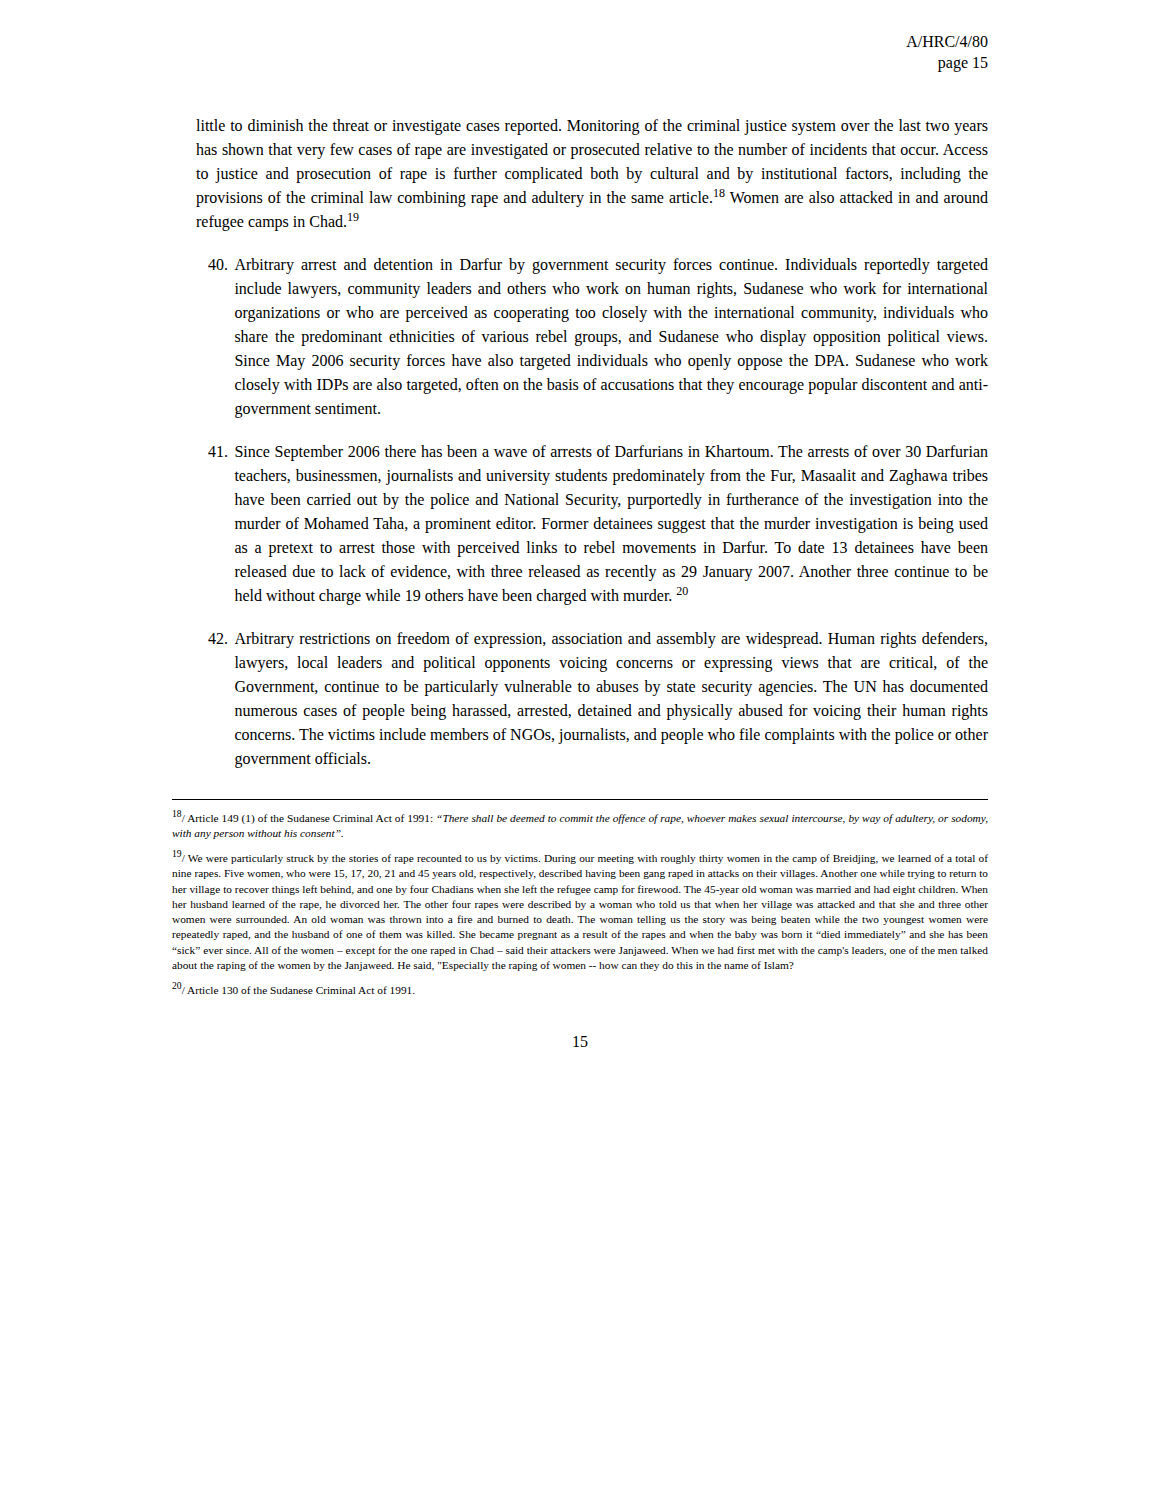A/HRC/4/80 page 15
little to diminish the threat or investigate cases reported. Monitoring of the criminal justice system over the last two years has shown that very few cases of rape are investigated or prosecuted relative to the number of incidents that occur. Access to justice and prosecution of rape is further complicated both by cultural and by institutional factors, including the provisions of the criminal law combining rape and adultery in the same article.18 Women are also attacked in and around refugee camps in Chad.19
Arbitrary arrest and detention in Darfur by government security forces continue. Individuals reportedly targeted include lawyers, community leaders and others who work on human rights, Sudanese who work for international organizations or who are perceived as cooperating too closely with the international community, individuals who share the predominant ethnicities of various rebel groups, and Sudanese who display opposition political views. Since May 2006 security forces have also targeted individuals who openly oppose the DPA. Sudanese who work closely with IDPs are also targeted, often on the basis of accusations that they encourage popular discontent and anti-government sentiment.
Since September 2006 there has been a wave of arrests of Darfurians in Khartoum. The arrests of over 30 Darfurian teachers, businessmen, journalists and university students predominately from the Fur, Masaalit and Zaghawa tribes have been carried out by the police and National Security, purportedly in furtherance of the investigation into the murder of Mohamed Taha, a prominent editor. Former detainees suggest that the murder investigation is being used as a pretext to arrest those with perceived links to rebel movements in Darfur. To date 13 detainees have been released due to lack of evidence, with three released as recently as 29 January 2007. Another three continue to be held without charge while 19 others have been charged with murder. 20
Arbitrary restrictions on freedom of expression, association and assembly are widespread. Human rights defenders, lawyers, local leaders and political opponents voicing concerns or expressing views that are critical, of the Government, continue to be particularly vulnerable to abuses by state security agencies. The UN has documented numerous cases of people being harassed, arrested, detained and physically abused for voicing their human rights concerns. The victims include members of NGOs, journalists, and people who file complaints with the police or other government officials.
18/ Article 149 (1) of the Sudanese Criminal Act of 1991: “There shall be deemed to commit the offence of rape, whoever makes sexual intercourse, by way of adultery, or sodomy, with any person without his consent”.
19/ We were particularly struck by the stories of rape recounted to us by victims. During our meeting with roughly thirty women in the camp of Breidjing, we learned of a total of nine rapes. Five women, who were 15, 17, 20, 21 and 45 years old, respectively, described having been gang raped in attacks on their villages. Another one while trying to return to her village to recover things left behind, and one by four Chadians when she left the refugee camp for firewood. The 45-year old woman was married and had eight children. When her husband learned of the rape, he divorced her. The other four rapes were described by a woman who told us that when her village was attacked and that she and three other women were surrounded. An old woman was thrown into a fire and burned to death. The woman telling us the story was being beaten while the two youngest women were repeatedly raped, and the husband of one of them was killed. She became pregnant as a result of the rapes and when the baby was born it “died immediately” and she has been “sick” ever since. All of the women – except for the one raped in Chad – said their attackers were Janjaweed. When we had first met with the camp's leaders, one of the men talked about the raping of the women by the Janjaweed. He said, "Especially the raping of women -- how can they do this in the name of Islam?
20/ Article 130 of the Sudanese Criminal Act of 1991.
15